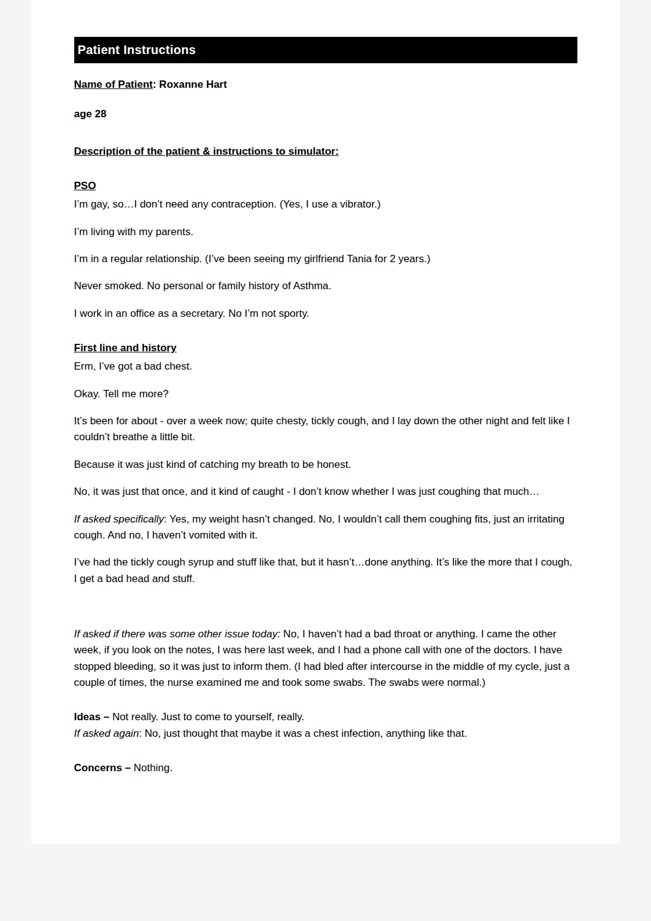Patient Instructions
Name of Patient: Roxanne Hart
age 28
Description of the patient & instructions to simulator:
PSO
I’m gay, so…I don’t need any contraception. (Yes, I use a vibrator.)
I’m living with my parents.
I’m in a regular relationship. (I’ve been seeing my girlfriend Tania for 2 years.)
Never smoked. No personal or family history of Asthma.
I work in an office as a secretary. No I’m not sporty.
First line and history
Erm, I’ve got a bad chest.
Okay. Tell me more?
It’s been for about - over a week now; quite chesty, tickly cough, and I lay down the other night and felt like I couldn’t breathe a little bit.
Because it was just kind of catching my breath to be honest.
No, it was just that once, and it kind of caught - I don’t know whether I was just coughing that much…
If asked specifically: Yes, my weight hasn’t changed. No, I wouldn’t call them coughing fits, just an irritating cough. And no, I haven’t vomited with it.
I’ve had the tickly cough syrup and stuff like that, but it hasn’t…done anything. It’s like the more that I cough, I get a bad head and stuff.
If asked if there was some other issue today: No, I haven’t had a bad throat or anything. I came the other week, if you look on the notes, I was here last week, and I had a phone call with one of the doctors. I have stopped bleeding, so it was just to inform them. (I had bled after intercourse in the middle of my cycle, just a couple of times, the nurse examined me and took some swabs. The swabs were normal.)
Ideas – Not really. Just to come to yourself, really.
If asked again: No, just thought that maybe it was a chest infection, anything like that.
Concerns – Nothing.